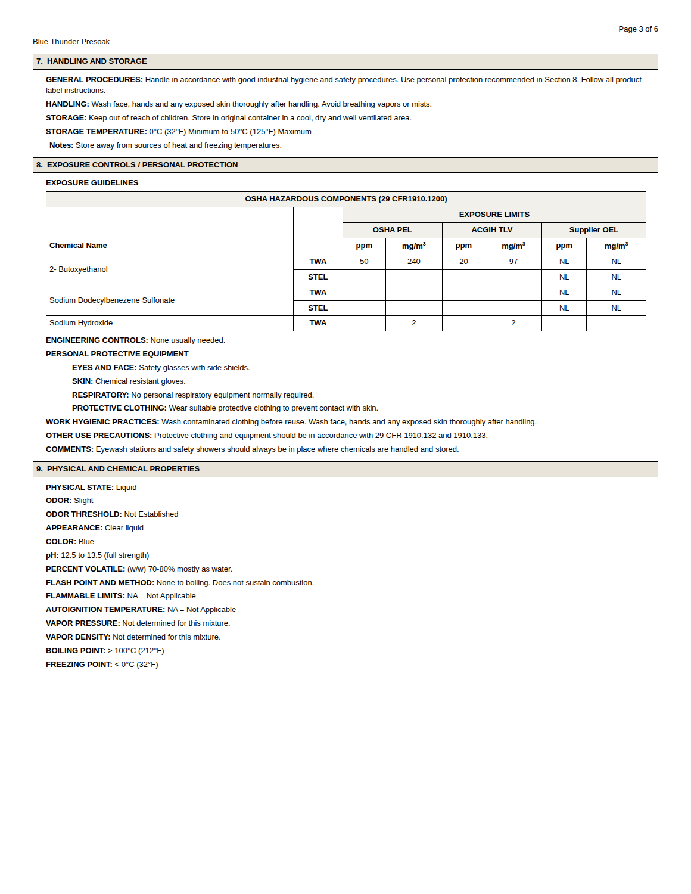Page 3 of 6
Blue Thunder Presoak
7. HANDLING AND STORAGE
GENERAL PROCEDURES: Handle in accordance with good industrial hygiene and safety procedures. Use personal protection recommended in Section 8. Follow all product label instructions.
HANDLING: Wash face, hands and any exposed skin thoroughly after handling. Avoid breathing vapors or mists.
STORAGE: Keep out of reach of children. Store in original container in a cool, dry and well ventilated area.
STORAGE TEMPERATURE: 0°C (32°F) Minimum to 50°C (125°F) Maximum
Notes: Store away from sources of heat and freezing temperatures.
8. EXPOSURE CONTROLS / PERSONAL PROTECTION
EXPOSURE GUIDELINES
| OSHA HAZARDOUS COMPONENTS (29 CFR1910.1200) |
| --- |
| | | EXPOSURE LIMITS |
| OSHA PEL | ACGIH TLV | Supplier OEL |
| Chemical Name | | ppm | mg/m 3 | ppm | mg/m 3 | ppm | mg/m 3 |
| 2- Butoxyethanol | TWA | 50 | 240 | 20 | 97 | NL | NL |
| STEL | | | | | NL | NL |
| Sodium Dodecylbenezene Sulfonate | TWA | | | | | NL | NL |
| STEL | | | | | NL | NL |
| Sodium Hydroxide | TWA | | 2 | | 2 | | |
ENGINEERING CONTROLS: None usually needed.
PERSONAL PROTECTIVE EQUIPMENT
EYES AND FACE: Safety glasses with side shields.
SKIN: Chemical resistant gloves.
RESPIRATORY: No personal respiratory equipment normally required.
PROTECTIVE CLOTHING: Wear suitable protective clothing to prevent contact with skin.
WORK HYGIENIC PRACTICES: Wash contaminated clothing before reuse. Wash face, hands and any exposed skin thoroughly after handling.
OTHER USE PRECAUTIONS: Protective clothing and equipment should be in accordance with 29 CFR 1910.132 and 1910.133.
COMMENTS: Eyewash stations and safety showers should always be in place where chemicals are handled and stored.
9. PHYSICAL AND CHEMICAL PROPERTIES
PHYSICAL STATE: Liquid
ODOR: Slight
ODOR THRESHOLD: Not Established
APPEARANCE: Clear liquid
COLOR: Blue
pH: 12.5 to 13.5 (full strength)
PERCENT VOLATILE: (w/w) 70-80% mostly as water.
FLASH POINT AND METHOD: None to boiling. Does not sustain combustion.
FLAMMABLE LIMITS: NA = Not Applicable
AUTOIGNITION TEMPERATURE: NA = Not Applicable
VAPOR PRESSURE: Not determined for this mixture.
VAPOR DENSITY: Not determined for this mixture.
BOILING POINT: > 100°C (212°F)
FREEZING POINT: < 0°C (32°F)